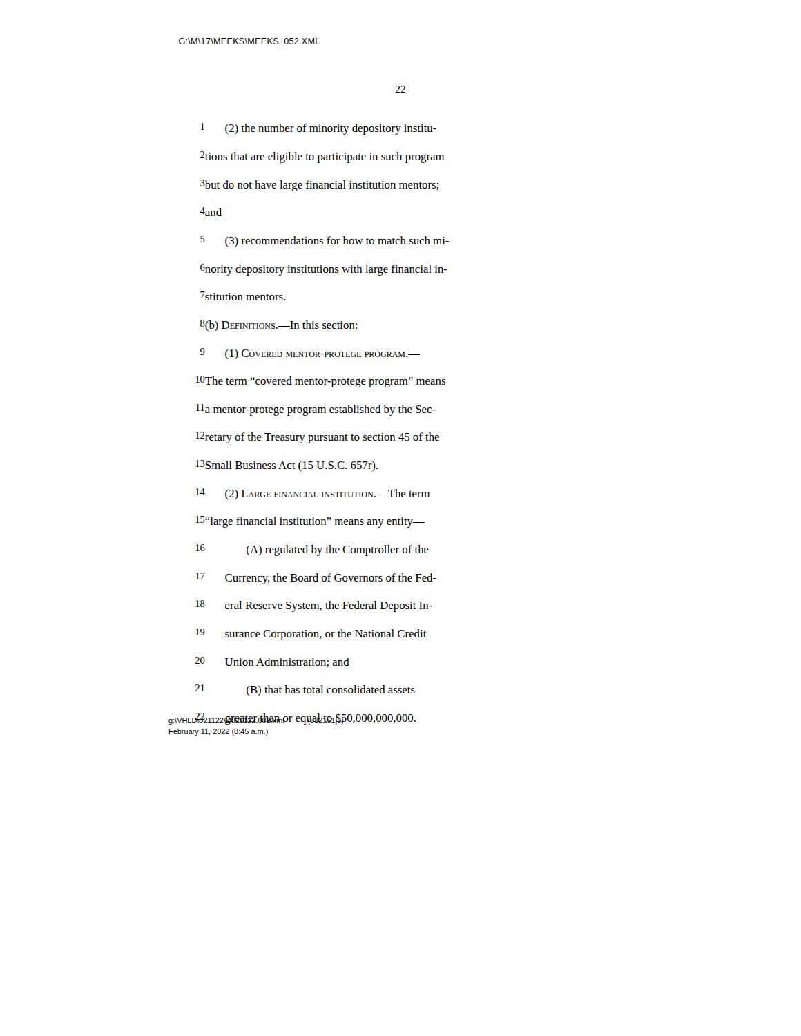G:\M\17\MEEKS\MEEKS_052.XML
22
| 1 | (2) the number of minority depository institu- |
| 2 | tions that are eligible to participate in such program |
| 3 | but do not have large financial institution mentors; |
| 4 | and |
| 5 | (3) recommendations for how to match such mi- |
| 6 | nority depository institutions with large financial in- |
| 7 | stitution mentors. |
| 8 | (b) Definitions. —In this section: |
| 9 | (1) Covered mentor-protege program. — |
| 10 | The term “covered mentor-protege program” means |
| 11 | a mentor-protege program established by the Sec- |
| 12 | retary of the Treasury pursuant to section 45 of the |
| 13 | Small Business Act (15 U.S.C. 657r). |
| 14 | (2) Large financial institution. —The term |
| 15 | “large financial institution” means any entity— |
| 16 | (A) regulated by the Comptroller of the |
| 17 | Currency, the Board of Governors of the Fed- |
| 18 | eral Reserve System, the Federal Deposit In- |
| 19 | surance Corporation, or the National Credit |
| 20 | Union Administration; and |
| 21 | (B) that has total consolidated assets |
| 22 | greater than or equal to $50,000,000,000. |
g:\VHLD\021122\D021122.002.xml (832151|5)
February 11, 2022 (8:45 a.m.)